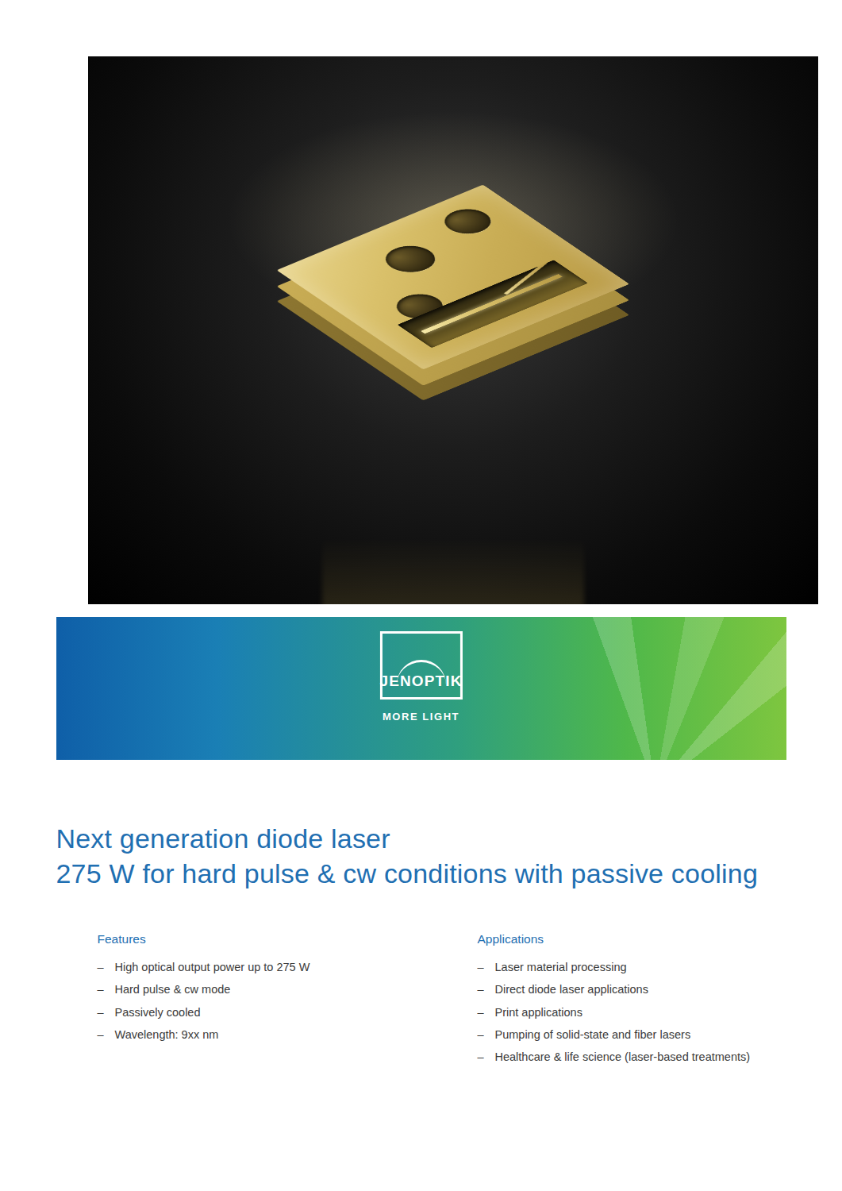JENOPTIK
MORE LIGHT
Next generation diode laser 275 W for hard pulse & cw conditions with passive cooling
Features
High optical output power up to 275 W
Hard pulse & cw mode
Passively cooled
Wavelength: 9xx nm
Applications
Laser material processing
Direct diode laser applications
Print applications
Pumping of solid-state and fiber lasers
Healthcare & life science (laser-based treatments)